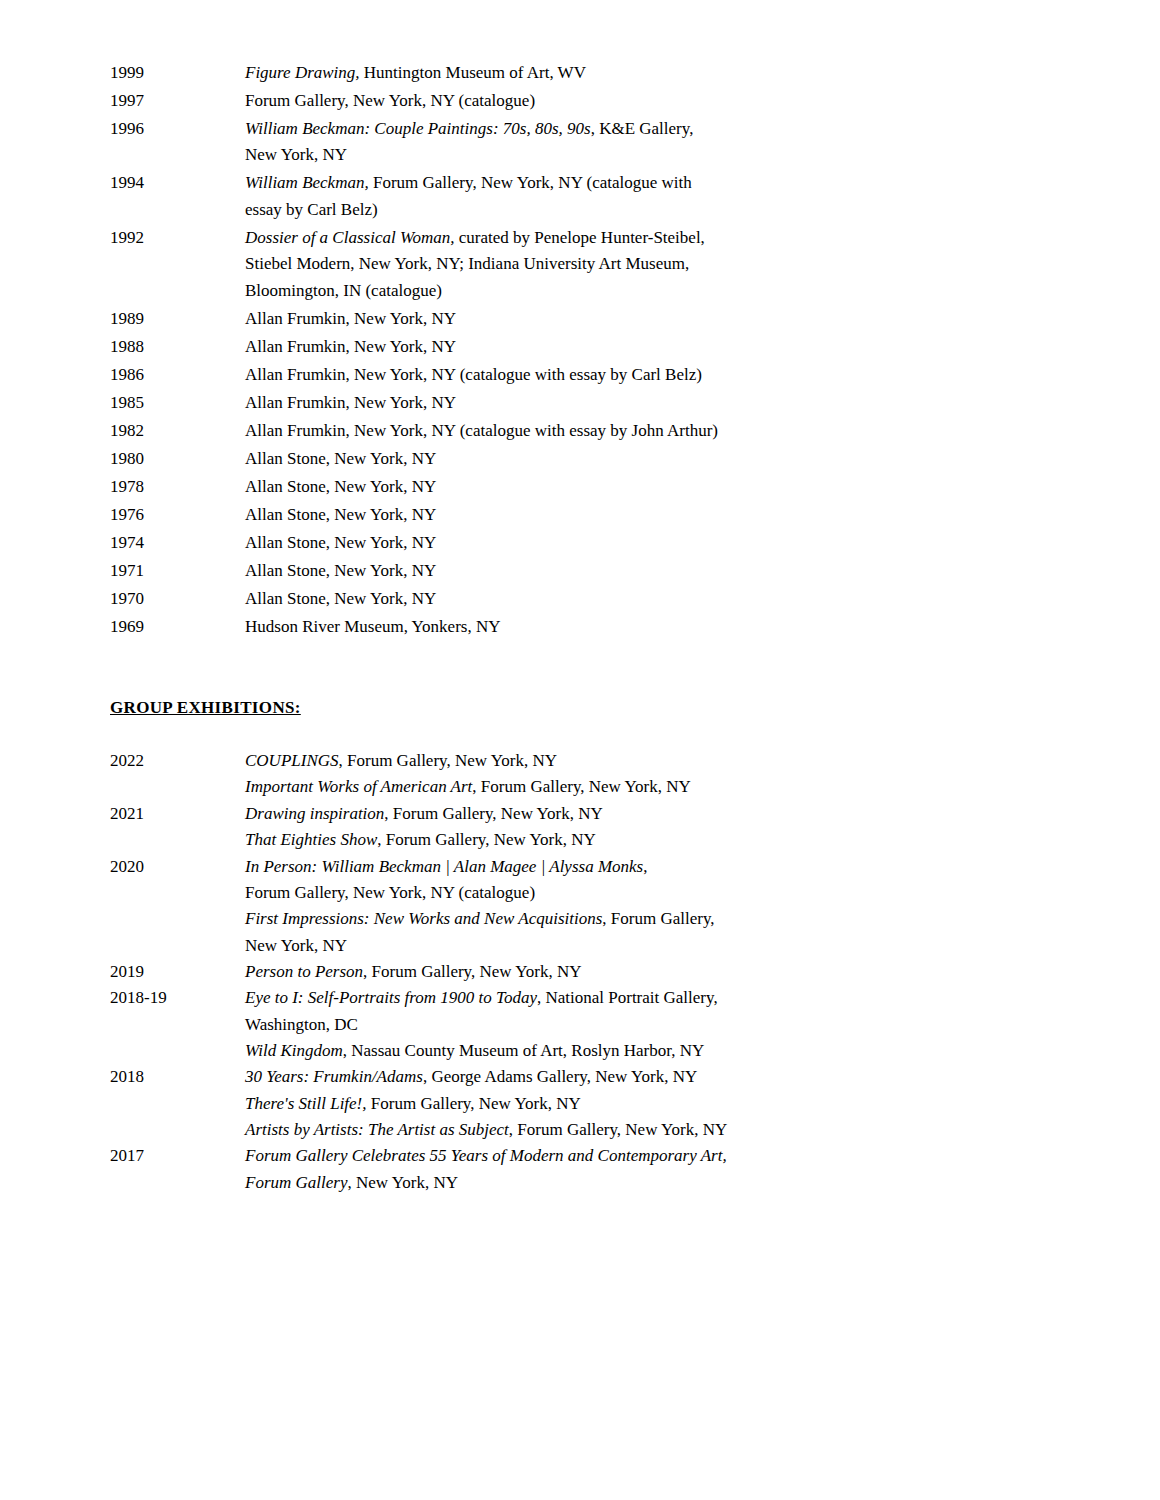1999
Figure Drawing, Huntington Museum of Art, WV
1997
Forum Gallery, New York, NY (catalogue)
1996
William Beckman: Couple Paintings: 70s, 80s, 90s, K&E Gallery,
New York, NY
1994
William Beckman, Forum Gallery, New York, NY (catalogue with
essay by Carl Belz)
1992
Dossier of a Classical Woman, curated by Penelope Hunter-Steibel,
Stiebel Modern, New York, NY; Indiana University Art Museum,
Bloomington, IN (catalogue)
1989
Allan Frumkin, New York, NY
1988
Allan Frumkin, New York, NY
1986
Allan Frumkin, New York, NY (catalogue with essay by Carl Belz)
1985
Allan Frumkin, New York, NY
1982
Allan Frumkin, New York, NY (catalogue with essay by John Arthur)
1980
Allan Stone, New York, NY
1978
Allan Stone, New York, NY
1976
Allan Stone, New York, NY
1974
Allan Stone, New York, NY
1971
Allan Stone, New York, NY
1970
Allan Stone, New York, NY
1969
Hudson River Museum, Yonkers, NY
GROUP EXHIBITIONS:
2022
COUPLINGS, Forum Gallery, New York, NY
Important Works of American Art, Forum Gallery, New York, NY
2021
Drawing inspiration, Forum Gallery, New York, NY
That Eighties Show, Forum Gallery, New York, NY
2020
In Person: William Beckman | Alan Magee | Alyssa Monks,
Forum Gallery, New York, NY (catalogue)
First Impressions: New Works and New Acquisitions, Forum Gallery,
New York, NY
2019
Person to Person, Forum Gallery, New York, NY
2018-19
Eye to I: Self-Portraits from 1900 to Today, National Portrait Gallery,
Washington, DC
Wild Kingdom, Nassau County Museum of Art, Roslyn Harbor, NY
2018
30 Years: Frumkin/Adams, George Adams Gallery, New York, NY
There's Still Life!, Forum Gallery, New York, NY
Artists by Artists: The Artist as Subject, Forum Gallery, New York, NY
2017
Forum Gallery Celebrates 55 Years of Modern and Contemporary Art,
Forum Gallery, New York, NY